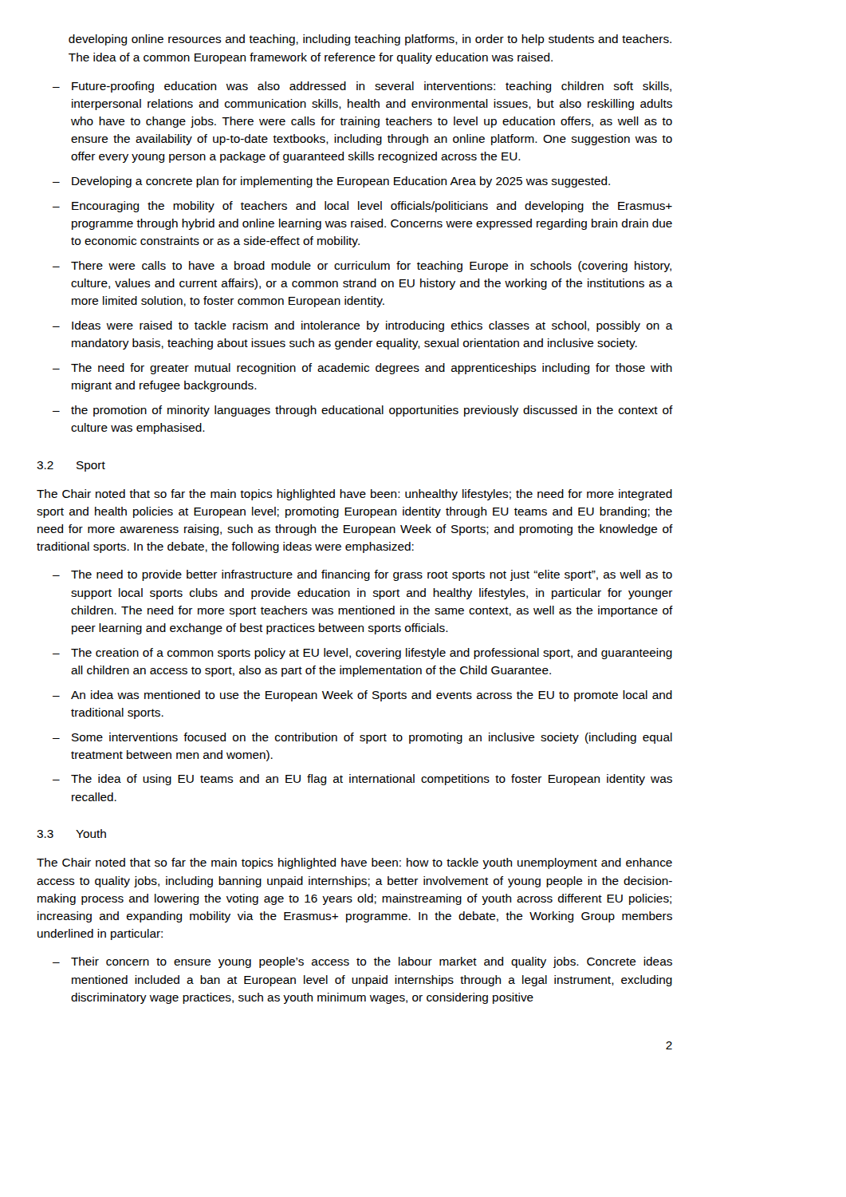developing online resources and teaching, including teaching platforms, in order to help students and teachers. The idea of a common European framework of reference for quality education was raised.
Future-proofing education was also addressed in several interventions: teaching children soft skills, interpersonal relations and communication skills, health and environmental issues, but also reskilling adults who have to change jobs. There were calls for training teachers to level up education offers, as well as to ensure the availability of up-to-date textbooks, including through an online platform. One suggestion was to offer every young person a package of guaranteed skills recognized across the EU.
Developing a concrete plan for implementing the European Education Area by 2025 was suggested.
Encouraging the mobility of teachers and local level officials/politicians and developing the Erasmus+ programme through hybrid and online learning was raised. Concerns were expressed regarding brain drain due to economic constraints or as a side-effect of mobility.
There were calls to have a broad module or curriculum for teaching Europe in schools (covering history, culture, values and current affairs), or a common strand on EU history and the working of the institutions as a more limited solution, to foster common European identity.
Ideas were raised to tackle racism and intolerance by introducing ethics classes at school, possibly on a mandatory basis, teaching about issues such as gender equality, sexual orientation and inclusive society.
The need for greater mutual recognition of academic degrees and apprenticeships including for those with migrant and refugee backgrounds.
the promotion of minority languages through educational opportunities previously discussed in the context of culture was emphasised.
3.2 Sport
The Chair noted that so far the main topics highlighted have been: unhealthy lifestyles; the need for more integrated sport and health policies at European level; promoting European identity through EU teams and EU branding; the need for more awareness raising, such as through the European Week of Sports; and promoting the knowledge of traditional sports. In the debate, the following ideas were emphasized:
The need to provide better infrastructure and financing for grass root sports not just “elite sport”, as well as to support local sports clubs and provide education in sport and healthy lifestyles, in particular for younger children. The need for more sport teachers was mentioned in the same context, as well as the importance of peer learning and exchange of best practices between sports officials.
The creation of a common sports policy at EU level, covering lifestyle and professional sport, and guaranteeing all children an access to sport, also as part of the implementation of the Child Guarantee.
An idea was mentioned to use the European Week of Sports and events across the EU to promote local and traditional sports.
Some interventions focused on the contribution of sport to promoting an inclusive society (including equal treatment between men and women).
The idea of using EU teams and an EU flag at international competitions to foster European identity was recalled.
3.3 Youth
The Chair noted that so far the main topics highlighted have been: how to tackle youth unemployment and enhance access to quality jobs, including banning unpaid internships; a better involvement of young people in the decision-making process and lowering the voting age to 16 years old; mainstreaming of youth across different EU policies; increasing and expanding mobility via the Erasmus+ programme. In the debate, the Working Group members underlined in particular:
Their concern to ensure young people’s access to the labour market and quality jobs. Concrete ideas mentioned included a ban at European level of unpaid internships through a legal instrument, excluding discriminatory wage practices, such as youth minimum wages, or considering positive
2